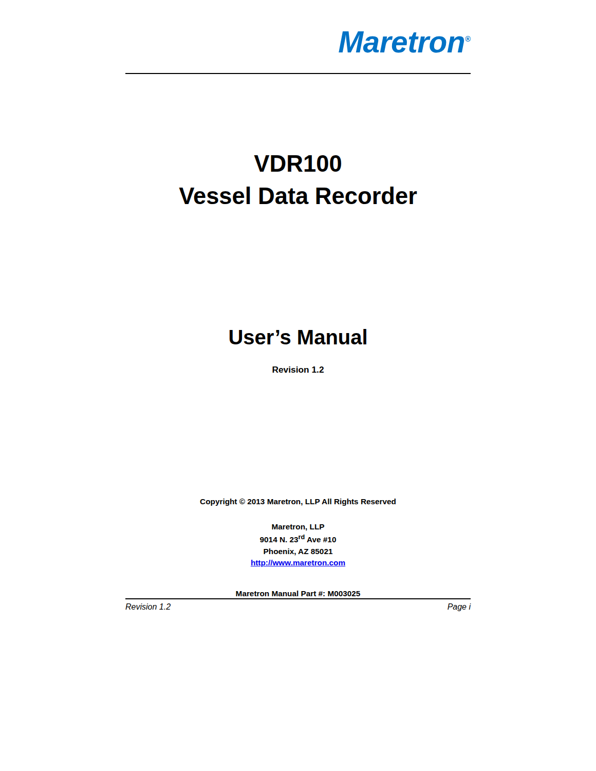Maretron®
VDR100
Vessel Data Recorder
User’s Manual
Revision 1.2
Copyright © 2013 Maretron, LLP All Rights Reserved
Maretron, LLP
9014 N. 23rd Ave #10
Phoenix, AZ 85021
http://www.maretron.com
Maretron Manual Part #: M003025
Revision 1.2 Page i